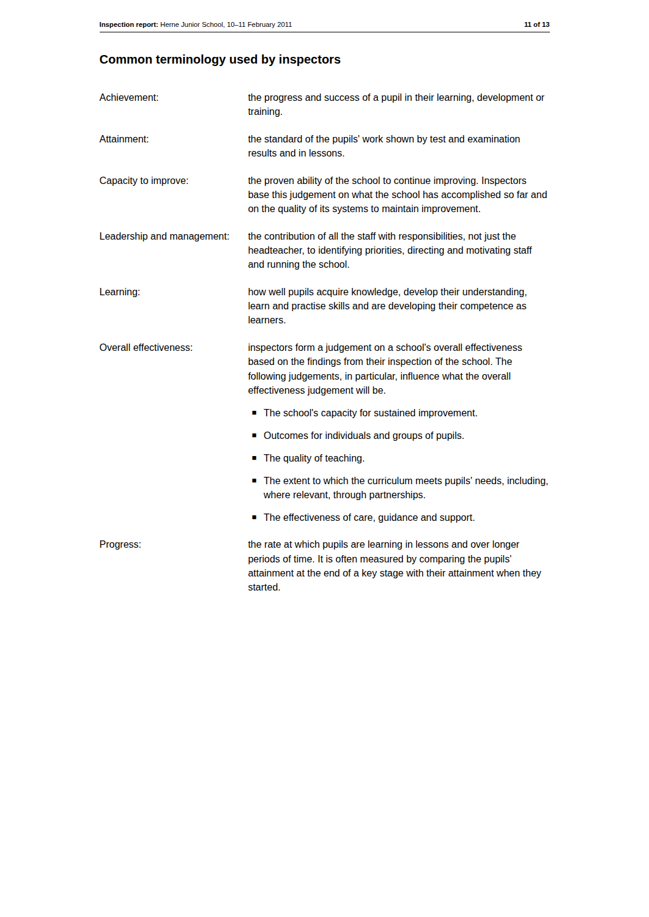Inspection report: Herne Junior School, 10–11 February 2011
11 of 13
Common terminology used by inspectors
Achievement:
the progress and success of a pupil in their learning, development or training.
Attainment:
the standard of the pupils' work shown by test and examination results and in lessons.
Capacity to improve:
the proven ability of the school to continue improving. Inspectors base this judgement on what the school has accomplished so far and on the quality of its systems to maintain improvement.
Leadership and management:
the contribution of all the staff with responsibilities, not just the headteacher, to identifying priorities, directing and motivating staff and running the school.
Learning:
how well pupils acquire knowledge, develop their understanding, learn and practise skills and are developing their competence as learners.
Overall effectiveness:
inspectors form a judgement on a school's overall effectiveness based on the findings from their inspection of the school. The following judgements, in particular, influence what the overall effectiveness judgement will be.
The school's capacity for sustained improvement.
Outcomes for individuals and groups of pupils.
The quality of teaching.
The extent to which the curriculum meets pupils' needs, including, where relevant, through partnerships.
The effectiveness of care, guidance and support.
Progress:
the rate at which pupils are learning in lessons and over longer periods of time. It is often measured by comparing the pupils' attainment at the end of a key stage with their attainment when they started.